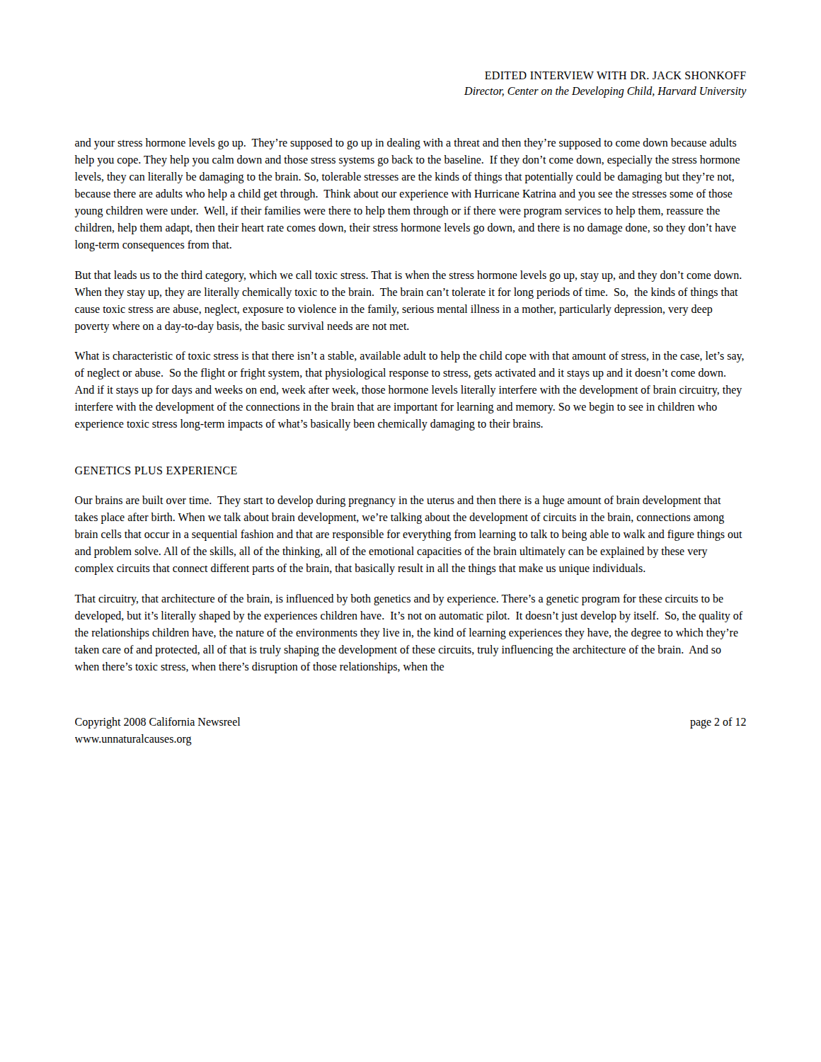EDITED INTERVIEW WITH DR. JACK SHONKOFF
Director, Center on the Developing Child, Harvard University
and your stress hormone levels go up. They’re supposed to go up in dealing with a threat and then they’re supposed to come down because adults help you cope. They help you calm down and those stress systems go back to the baseline. If they don’t come down, especially the stress hormone levels, they can literally be damaging to the brain. So, tolerable stresses are the kinds of things that potentially could be damaging but they’re not, because there are adults who help a child get through. Think about our experience with Hurricane Katrina and you see the stresses some of those young children were under. Well, if their families were there to help them through or if there were program services to help them, reassure the children, help them adapt, then their heart rate comes down, their stress hormone levels go down, and there is no damage done, so they don’t have long-term consequences from that.
But that leads us to the third category, which we call toxic stress. That is when the stress hormone levels go up, stay up, and they don’t come down. When they stay up, they are literally chemically toxic to the brain. The brain can’t tolerate it for long periods of time. So, the kinds of things that cause toxic stress are abuse, neglect, exposure to violence in the family, serious mental illness in a mother, particularly depression, very deep poverty where on a day-to-day basis, the basic survival needs are not met.
What is characteristic of toxic stress is that there isn’t a stable, available adult to help the child cope with that amount of stress, in the case, let’s say, of neglect or abuse. So the flight or fright system, that physiological response to stress, gets activated and it stays up and it doesn’t come down. And if it stays up for days and weeks on end, week after week, those hormone levels literally interfere with the development of brain circuitry, they interfere with the development of the connections in the brain that are important for learning and memory. So we begin to see in children who experience toxic stress long-term impacts of what’s basically been chemically damaging to their brains.
GENETICS PLUS EXPERIENCE
Our brains are built over time. They start to develop during pregnancy in the uterus and then there is a huge amount of brain development that takes place after birth. When we talk about brain development, we’re talking about the development of circuits in the brain, connections among brain cells that occur in a sequential fashion and that are responsible for everything from learning to talk to being able to walk and figure things out and problem solve. All of the skills, all of the thinking, all of the emotional capacities of the brain ultimately can be explained by these very complex circuits that connect different parts of the brain, that basically result in all the things that make us unique individuals.
That circuitry, that architecture of the brain, is influenced by both genetics and by experience. There’s a genetic program for these circuits to be developed, but it’s literally shaped by the experiences children have. It’s not on automatic pilot. It doesn’t just develop by itself. So, the quality of the relationships children have, the nature of the environments they live in, the kind of learning experiences they have, the degree to which they’re taken care of and protected, all of that is truly shaping the development of these circuits, truly influencing the architecture of the brain. And so when there’s toxic stress, when there’s disruption of those relationships, when the
Copyright 2008 California Newsreel
www.unnaturalcauses.org
page 2 of 12